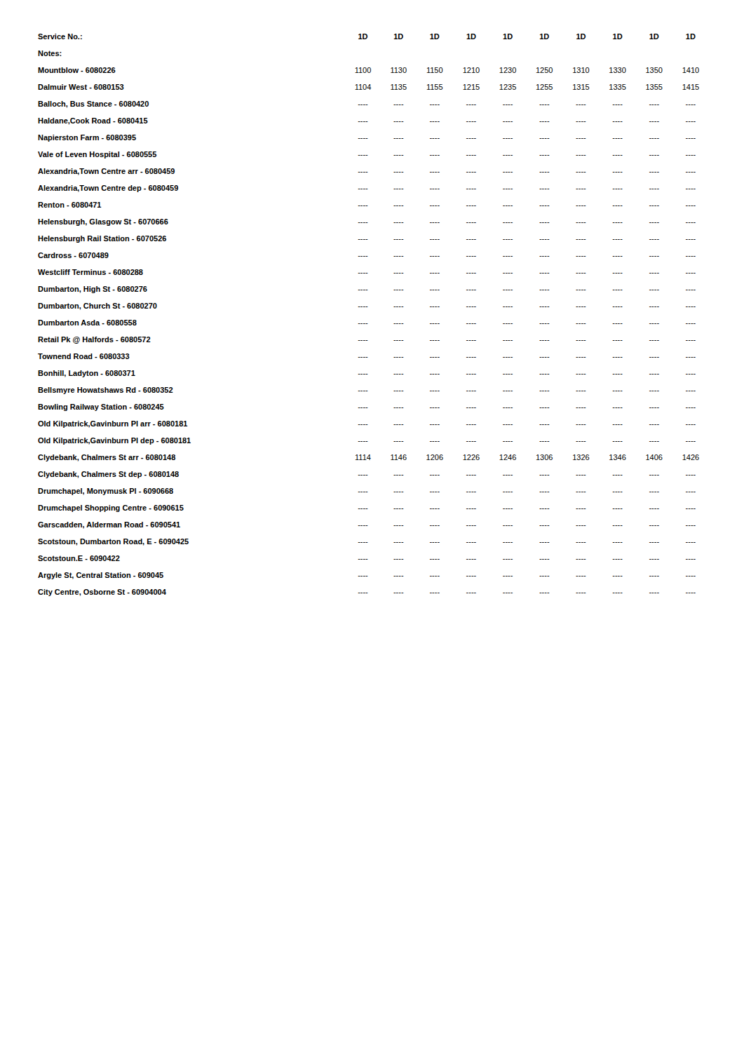| Service No.: | 1D | 1D | 1D | 1D | 1D | 1D | 1D | 1D | 1D | 1D |
| --- | --- | --- | --- | --- | --- | --- | --- | --- | --- | --- |
| Notes: | | | | | | | | | | |
| Mountblow - 6080226 | 1100 | 1130 | 1150 | 1210 | 1230 | 1250 | 1310 | 1330 | 1350 | 1410 |
| Dalmuir West - 6080153 | 1104 | 1135 | 1155 | 1215 | 1235 | 1255 | 1315 | 1335 | 1355 | 1415 |
| Balloch, Bus Stance - 6080420 | ---- | ---- | ---- | ---- | ---- | ---- | ---- | ---- | ---- | ---- |
| Haldane,Cook Road - 6080415 | ---- | ---- | ---- | ---- | ---- | ---- | ---- | ---- | ---- | ---- |
| Napierston Farm - 6080395 | ---- | ---- | ---- | ---- | ---- | ---- | ---- | ---- | ---- | ---- |
| Vale of Leven Hospital - 6080555 | ---- | ---- | ---- | ---- | ---- | ---- | ---- | ---- | ---- | ---- |
| Alexandria,Town Centre arr - 6080459 | ---- | ---- | ---- | ---- | ---- | ---- | ---- | ---- | ---- | ---- |
| Alexandria,Town Centre dep - 6080459 | ---- | ---- | ---- | ---- | ---- | ---- | ---- | ---- | ---- | ---- |
| Renton - 6080471 | ---- | ---- | ---- | ---- | ---- | ---- | ---- | ---- | ---- | ---- |
| Helensburgh, Glasgow St - 6070666 | ---- | ---- | ---- | ---- | ---- | ---- | ---- | ---- | ---- | ---- |
| Helensburgh Rail Station - 6070526 | ---- | ---- | ---- | ---- | ---- | ---- | ---- | ---- | ---- | ---- |
| Cardross - 6070489 | ---- | ---- | ---- | ---- | ---- | ---- | ---- | ---- | ---- | ---- |
| Westcliff Terminus - 6080288 | ---- | ---- | ---- | ---- | ---- | ---- | ---- | ---- | ---- | ---- |
| Dumbarton, High St - 6080276 | ---- | ---- | ---- | ---- | ---- | ---- | ---- | ---- | ---- | ---- |
| Dumbarton, Church St - 6080270 | ---- | ---- | ---- | ---- | ---- | ---- | ---- | ---- | ---- | ---- |
| Dumbarton Asda - 6080558 | ---- | ---- | ---- | ---- | ---- | ---- | ---- | ---- | ---- | ---- |
| Retail Pk @ Halfords - 6080572 | ---- | ---- | ---- | ---- | ---- | ---- | ---- | ---- | ---- | ---- |
| Townend Road - 6080333 | ---- | ---- | ---- | ---- | ---- | ---- | ---- | ---- | ---- | ---- |
| Bonhill, Ladyton - 6080371 | ---- | ---- | ---- | ---- | ---- | ---- | ---- | ---- | ---- | ---- |
| Bellsmyre Howatshaws Rd - 6080352 | ---- | ---- | ---- | ---- | ---- | ---- | ---- | ---- | ---- | ---- |
| Bowling Railway Station - 6080245 | ---- | ---- | ---- | ---- | ---- | ---- | ---- | ---- | ---- | ---- |
| Old Kilpatrick,Gavinburn Pl arr - 6080181 | ---- | ---- | ---- | ---- | ---- | ---- | ---- | ---- | ---- | ---- |
| Old Kilpatrick,Gavinburn Pl dep - 6080181 | ---- | ---- | ---- | ---- | ---- | ---- | ---- | ---- | ---- | ---- |
| Clydebank, Chalmers St arr - 6080148 | 1114 | 1146 | 1206 | 1226 | 1246 | 1306 | 1326 | 1346 | 1406 | 1426 |
| Clydebank, Chalmers St dep - 6080148 | ---- | ---- | ---- | ---- | ---- | ---- | ---- | ---- | ---- | ---- |
| Drumchapel, Monymusk Pl - 6090668 | ---- | ---- | ---- | ---- | ---- | ---- | ---- | ---- | ---- | ---- |
| Drumchapel Shopping Centre - 6090615 | ---- | ---- | ---- | ---- | ---- | ---- | ---- | ---- | ---- | ---- |
| Garscadden, Alderman Road - 6090541 | ---- | ---- | ---- | ---- | ---- | ---- | ---- | ---- | ---- | ---- |
| Scotstoun, Dumbarton Road, E - 6090425 | ---- | ---- | ---- | ---- | ---- | ---- | ---- | ---- | ---- | ---- |
| Scotstoun.E - 6090422 | ---- | ---- | ---- | ---- | ---- | ---- | ---- | ---- | ---- | ---- |
| Argyle St, Central Station - 609045 | ---- | ---- | ---- | ---- | ---- | ---- | ---- | ---- | ---- | ---- |
| City Centre, Osborne St - 60904004 | ---- | ---- | ---- | ---- | ---- | ---- | ---- | ---- | ---- | ---- |